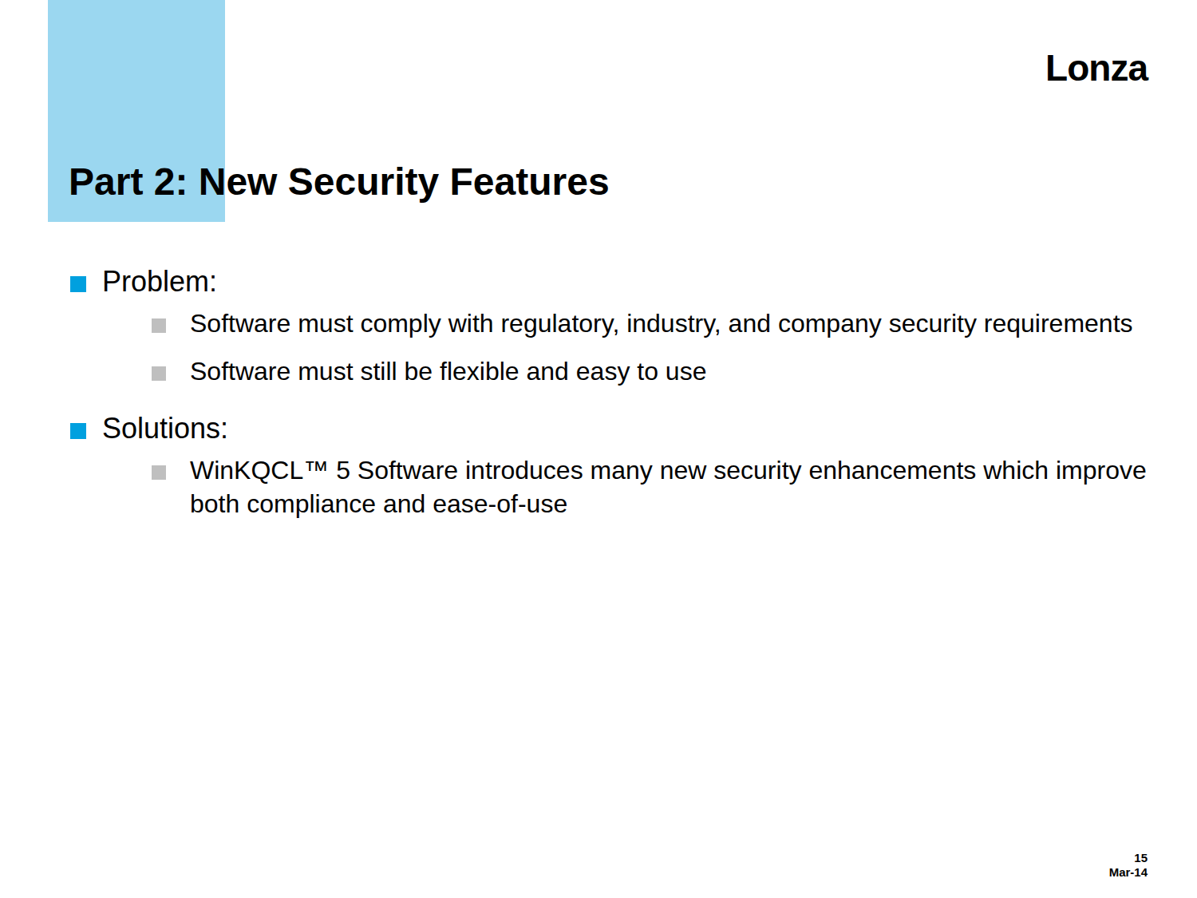Lonza
Part 2: New Security Features
Problem:
Software must comply with regulatory, industry, and company security requirements
Software must still be flexible and easy to use
Solutions:
WinKQCL™ 5 Software introduces many new security enhancements which improve both compliance and ease-of-use
15
Mar-14